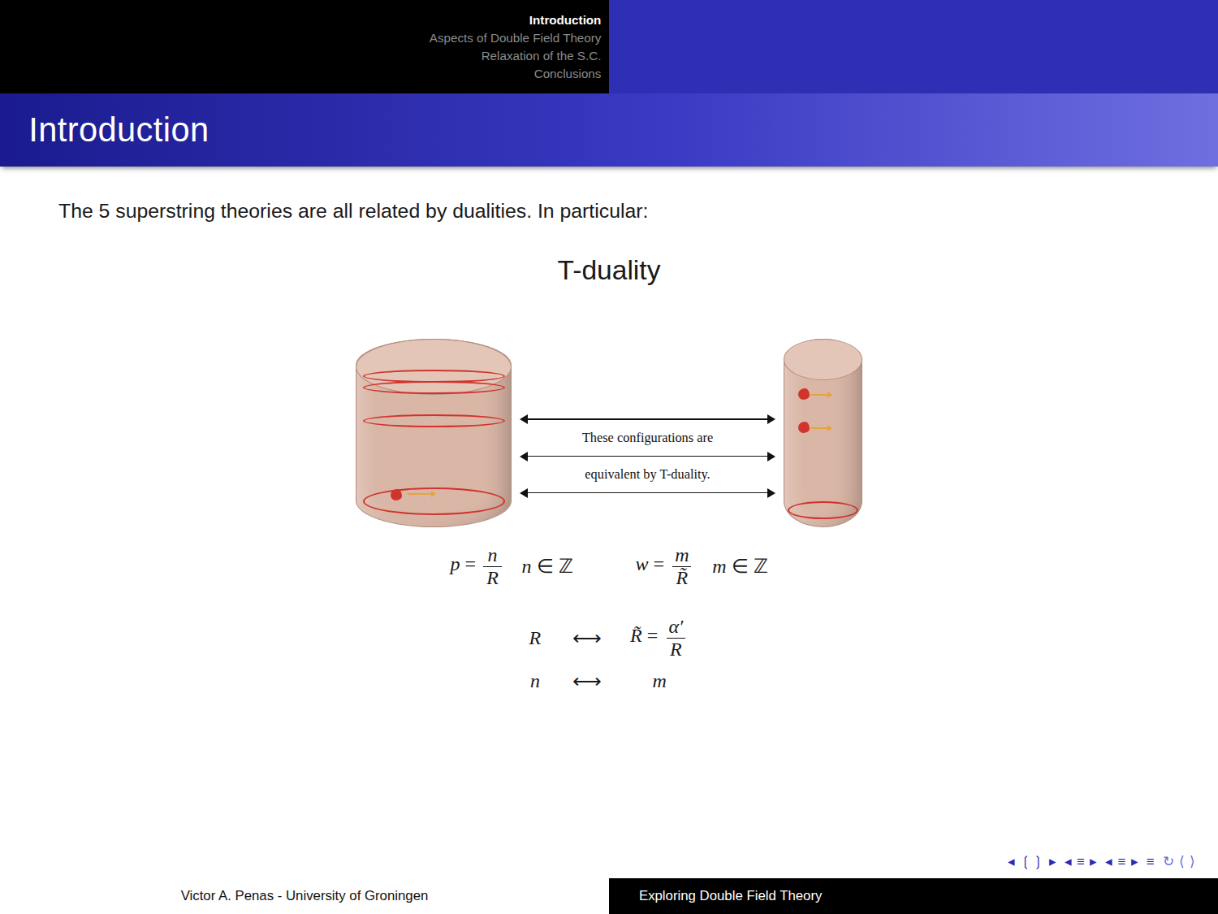Introduction
Aspects of Double Field Theory
Relaxation of the S.C.
Conclusions
Introduction
The 5 superstring theories are all related by dualities. In particular:
T-duality
These configurations are
equivalent by T-duality.
p = nR n ∈ ℤ
w = mR̃ m ∈ ℤ
R
⟷
R̃ = α′R
n
⟷
m
◂ ❲❳ ▸ ◂ ≡ ▸ ◂ ≡ ▸ ≡ ↻ ⟨ ⟩
Victor A. Penas - University of Groningen
Exploring Double Field Theory